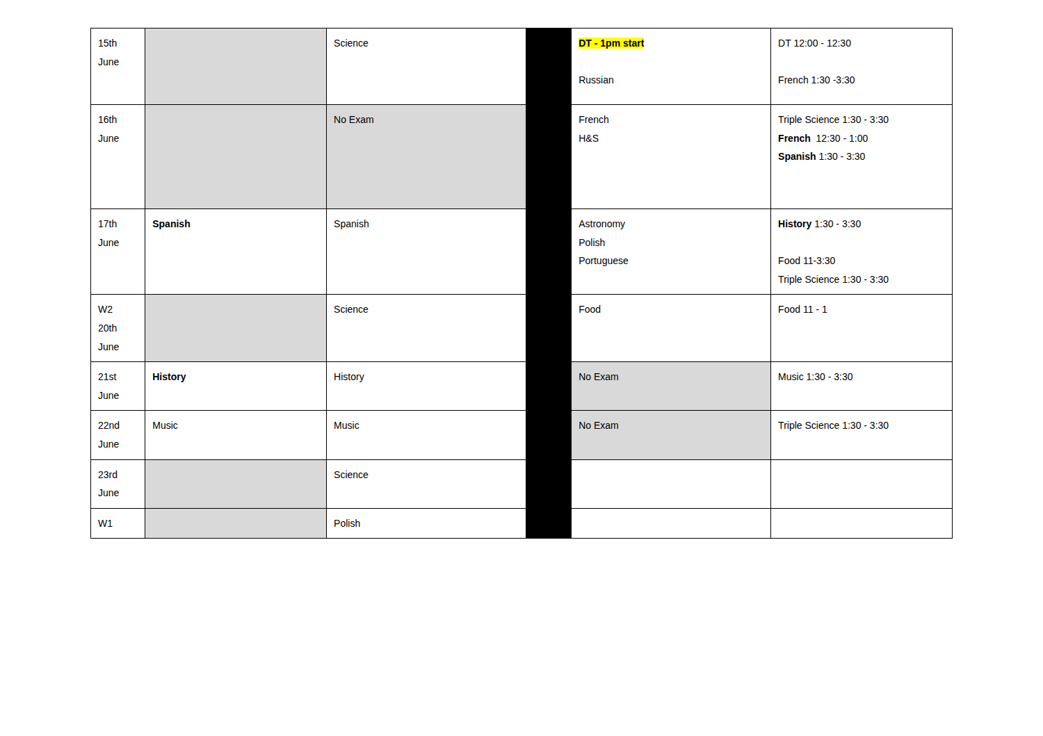| 15th June | | Science | | DT - 1pm start Russian | DT 12:00 - 12:30 French 1:30 -3:30 |
| 16th June | | No Exam | | French H&S | Triple Science 1:30 - 3:30 French 12:30 - 1:00 Spanish 1:30 - 3:30 |
| 17th June | Spanish | Spanish | | Astronomy Polish Portuguese | History 1:30 - 3:30 Food 11-3:30 Triple Science 1:30 - 3:30 |
| W2 20th June | | Science | | Food | Food 11 - 1 |
| 21st June | History | History | | No Exam | Music 1:30 - 3:30 |
| 22nd June | Music | Music | | No Exam | Triple Science 1:30 - 3:30 |
| 23rd June | | Science | | | |
| W1 | | Polish | | | |